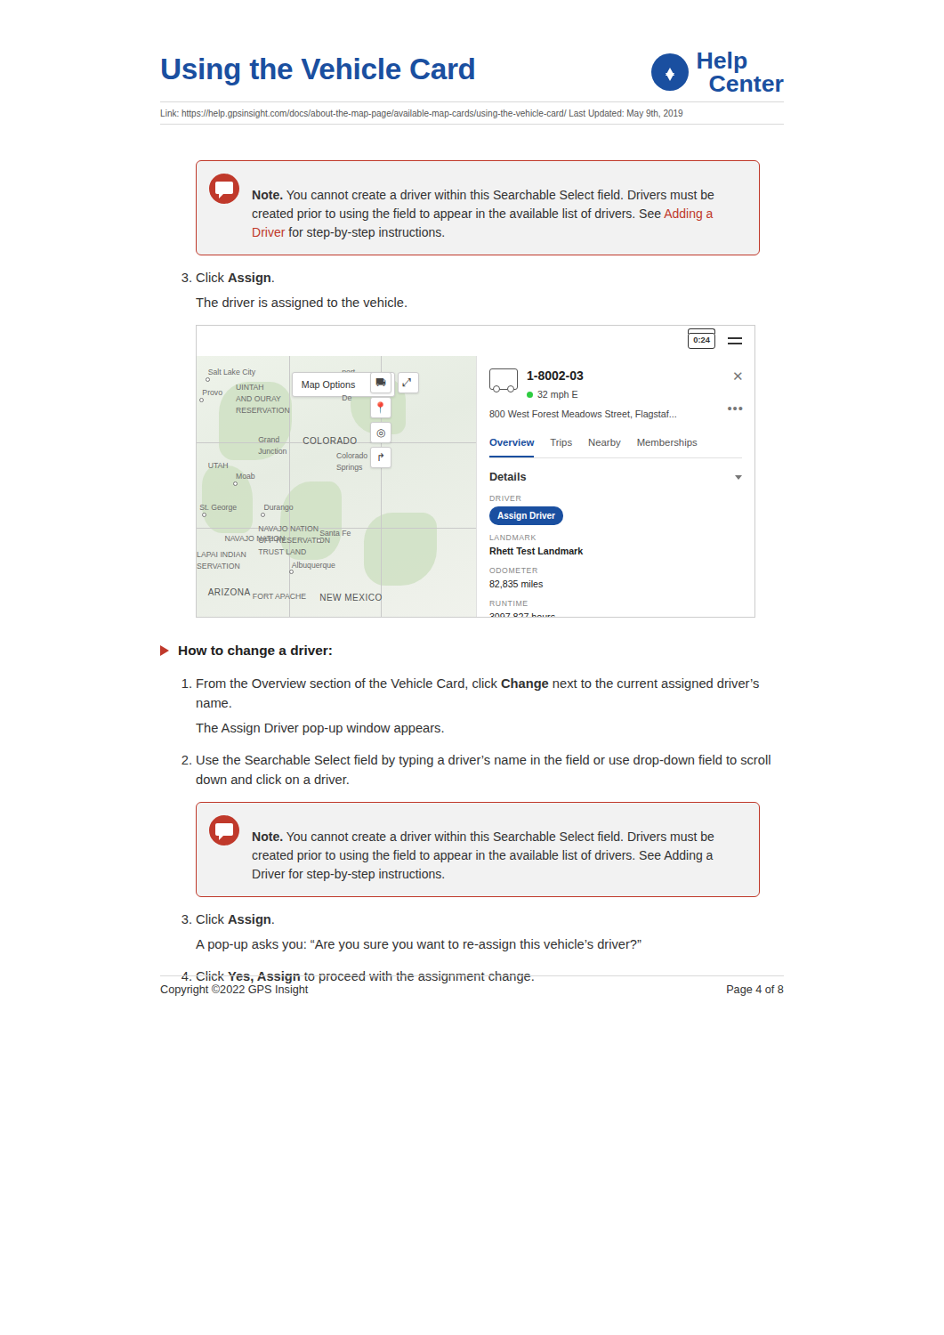Using the Vehicle Card
Help Center
Link: https://help.gpsinsight.com/docs/about-the-map-page/available-map-cards/using-the-vehicle-card/ Last Updated: May 9th, 2019
Note. You cannot create a driver within this Searchable Select field. Drivers must be created prior to using the field to appear in the available list of drivers. See Adding a Driver for step-by-step instructions.
Click Assign.
The driver is assigned to the vehicle.
0:24
Salt Lake City
Provo
UINTAH
AND OURAY
RESERVATION
Grand
Junction
COLORADO
UTAH
Moab
Colorado
Springs
St. George
Durango
NAVAJO NATION
OFF-RESERVATION
TRUST LAND
NAVAJO NATION
LAPAI INDIAN
SERVATION
Santa Fe
Albuquerque
ARIZONA
FORT APACHE
NEW MEXICO
port
Map Options
⛟
📍
◎
↱
De
✕
•••
1-8002-03
32 mph E
800 West Forest Meadows Street, Flagstaf...
Overview
Trips
Nearby
Memberships
Details
Driver
Assign Driver
Landmark
Rhett Test Landmark
Odometer
82,835 miles
Runtime
3097.827 hours
Temperature
N/A
Coolant Temp
N/A
Ignition
on
How to change a driver:
From the Overview section of the Vehicle Card, click Change next to the current assigned driver’s name.
The Assign Driver pop-up window appears.
Use the Searchable Select field by typing a driver’s name in the field or use drop-down field to scroll down and click on a driver.
Note. You cannot create a driver within this Searchable Select field. Drivers must be created prior to using the field to appear in the available list of drivers. See Adding a Driver for step-by-step instructions.
Click Assign.
A pop-up asks you: “Are you sure you want to re-assign this vehicle’s driver?”
Click Yes, Assign to proceed with the assignment change.
Copyright ©2022 GPS Insight Page 4 of 8